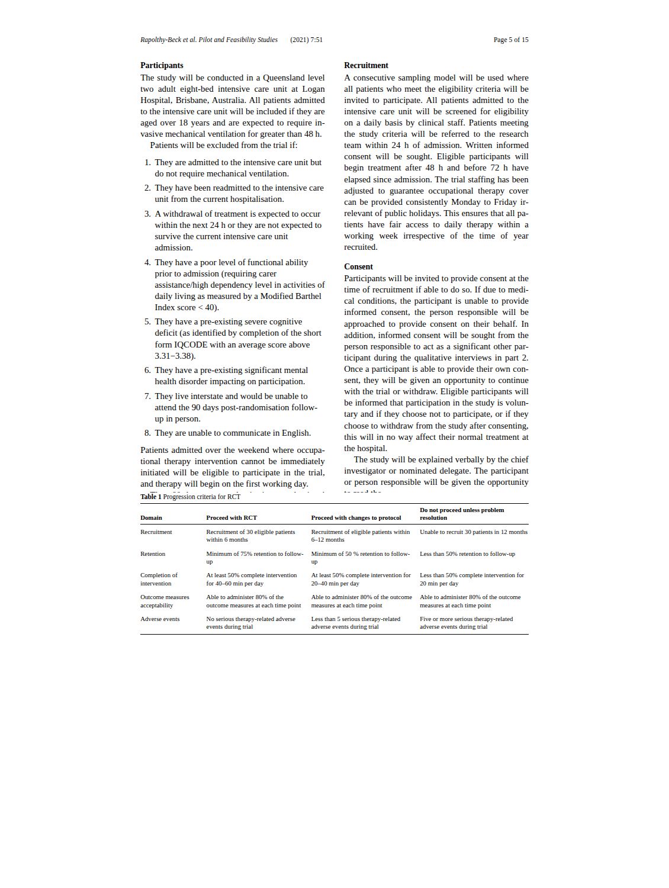Rapolthy-Beck et al. Pilot and Feasibility Studies (2021) 7:51
Page 5 of 15
Participants
The study will be conducted in a Queensland level two adult eight-bed intensive care unit at Logan Hospital, Brisbane, Australia. All patients admitted to the intensive care unit will be included if they are aged over 18 years and are expected to require invasive mechanical ventilation for greater than 48 h.
Patients will be excluded from the trial if:
They are admitted to the intensive care unit but do not require mechanical ventilation.
They have been readmitted to the intensive care unit from the current hospitalisation.
A withdrawal of treatment is expected to occur within the next 24 h or they are not expected to survive the current intensive care unit admission.
They have a poor level of functional ability prior to admission (requiring carer assistance/high dependency level in activities of daily living as measured by a Modified Barthel Index score < 40).
They have a pre-existing severe cognitive deficit (as identified by completion of the short form IQCODE with an average score above 3.31−3.38).
They have a pre-existing significant mental health disorder impacting on participation.
They live interstate and would be unable to attend the 90 days post-randomisation follow-up in person.
They are unable to communicate in English.
Patients admitted over the weekend where occupational therapy intervention cannot be immediately initiated will be eligible to participate in the trial, and therapy will begin on the first working day.
The 90-day post-randomisation evaluations’ timepoint for the follow-up review date has been chosen based on the funding cycle. As this is a pilot feasibility study and the study is limited in duration, this time point was chosen to be sufficiently representative to identify if patients had ongoing concerns, and to ensure their memory of the therapy provision was current for the semi-structured interviews.
Recruitment
A consecutive sampling model will be used where all patients who meet the eligibility criteria will be invited to participate. All patients admitted to the intensive care unit will be screened for eligibility on a daily basis by clinical staff. Patients meeting the study criteria will be referred to the research team within 24 h of admission. Written informed consent will be sought. Eligible participants will begin treatment after 48 h and before 72 h have elapsed since admission. The trial staffing has been adjusted to guarantee occupational therapy cover can be provided consistently Monday to Friday irrelevant of public holidays. This ensures that all patients have fair access to daily therapy within a working week irrespective of the time of year recruited.
Consent
Participants will be invited to provide consent at the time of recruitment if able to do so. If due to medical conditions, the participant is unable to provide informed consent, the person responsible will be approached to provide consent on their behalf. In addition, informed consent will be sought from the person responsible to act as a significant other participant during the qualitative interviews in part 2. Once a participant is able to provide their own consent, they will be given an opportunity to continue with the trial or withdraw. Eligible participants will be informed that participation in the study is voluntary and if they choose not to participate, or if they choose to withdraw from the study after consenting, this will in no way affect their normal treatment at the hospital.
The study will be explained verbally by the chief investigator or nominated delegate. The participant or person responsible will be given the opportunity to read the
Table 1 Progression criteria for RCT
| Domain | Proceed with RCT | Proceed with changes to protocol | Do not proceed unless problem resolution |
| --- | --- | --- | --- |
| Recruitment | Recruitment of 30 eligible patients within 6 months | Recruitment of eligible patients within 6–12 months | Unable to recruit 30 patients in 12 months |
| Retention | Minimum of 75% retention to follow-up | Minimum of 50 % retention to follow-up | Less than 50% retention to follow-up |
| Completion of intervention | At least 50% complete intervention for 40–60 min per day | At least 50% complete intervention for 20–40 min per day | Less than 50% complete intervention for 20 min per day |
| Outcome measures acceptability | Able to administer 80% of the outcome measures at each time point | Able to administer 80% of the outcome measures at each time point | Able to administer 80% of the outcome measures at each time point |
| Adverse events | No serious therapy-related adverse events during trial | Less than 5 serious therapy-related adverse events during trial | Five or more serious therapy-related adverse events during trial |